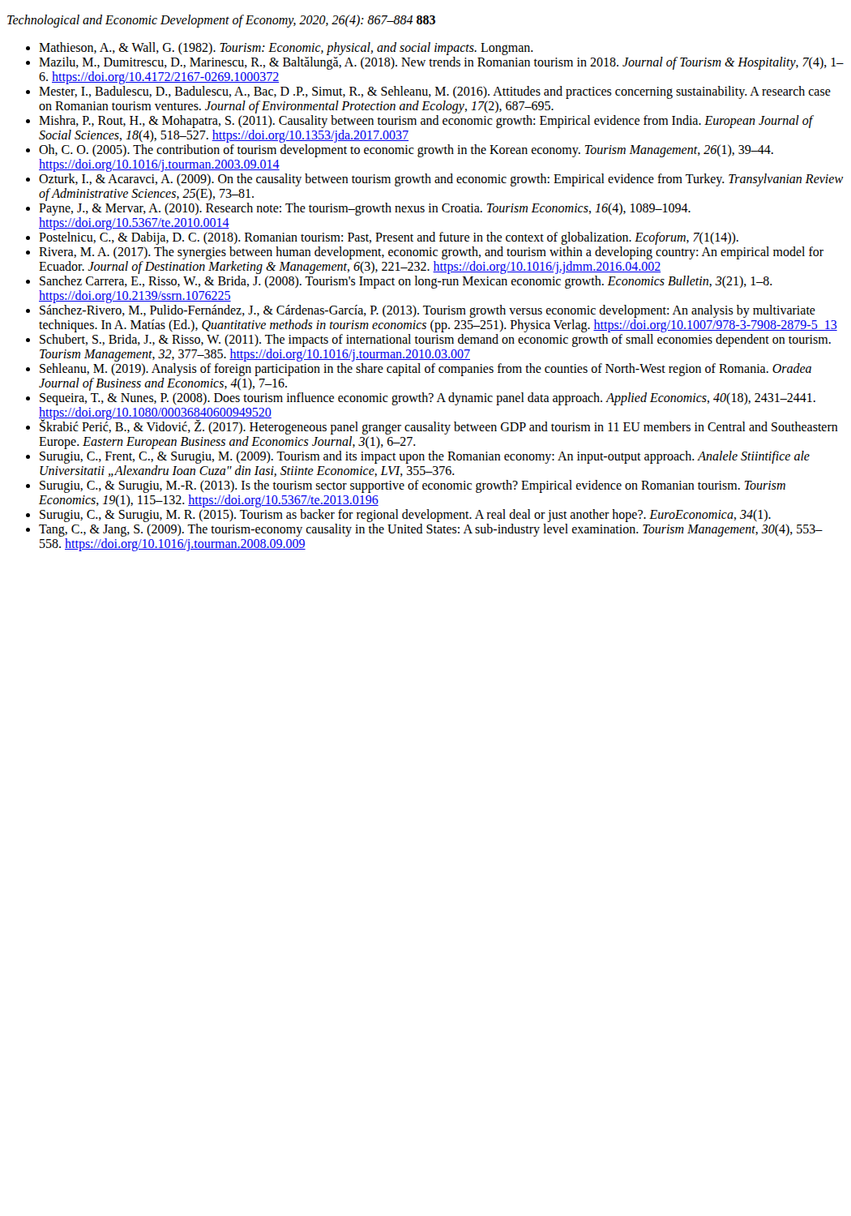Technological and Economic Development of Economy, 2020, 26(4): 867–884 883
Mathieson, A., & Wall, G. (1982). Tourism: Economic, physical, and social impacts. Longman.
Mazilu, M., Dumitrescu, D., Marinescu, R., & Baltălungă, A. (2018). New trends in Romanian tourism in 2018. Journal of Tourism & Hospitality, 7(4), 1–6. https://doi.org/10.4172/2167-0269.1000372
Mester, I., Badulescu, D., Badulescu, A., Bac, D .P., Simut, R., & Sehleanu, M. (2016). Attitudes and practices concerning sustainability. A research case on Romanian tourism ventures. Journal of Environmental Protection and Ecology, 17(2), 687–695.
Mishra, P., Rout, H., & Mohapatra, S. (2011). Causality between tourism and economic growth: Empirical evidence from India. European Journal of Social Sciences, 18(4), 518–527. https://doi.org/10.1353/jda.2017.0037
Oh, C. O. (2005). The contribution of tourism development to economic growth in the Korean economy. Tourism Management, 26(1), 39–44. https://doi.org/10.1016/j.tourman.2003.09.014
Ozturk, I., & Acaravci, A. (2009). On the causality between tourism growth and economic growth: Empirical evidence from Turkey. Transylvanian Review of Administrative Sciences, 25(E), 73–81.
Payne, J., & Mervar, A. (2010). Research note: The tourism–growth nexus in Croatia. Tourism Economics, 16(4), 1089–1094. https://doi.org/10.5367/te.2010.0014
Postelnicu, C., & Dabija, D. C. (2018). Romanian tourism: Past, Present and future in the context of globalization. Ecoforum, 7(1(14)).
Rivera, M. A. (2017). The synergies between human development, economic growth, and tourism within a developing country: An empirical model for Ecuador. Journal of Destination Marketing & Management, 6(3), 221–232. https://doi.org/10.1016/j.jdmm.2016.04.002
Sanchez Carrera, E., Risso, W., & Brida, J. (2008). Tourism's Impact on long-run Mexican economic growth. Economics Bulletin, 3(21), 1–8. https://doi.org/10.2139/ssrn.1076225
Sánchez-Rivero, M., Pulido-Fernández, J., & Cárdenas-García, P. (2013). Tourism growth versus economic development: An analysis by multivariate techniques. In A. Matías (Ed.), Quantitative methods in tourism economics (pp. 235–251). Physica Verlag. https://doi.org/10.1007/978-3-7908-2879-5_13
Schubert, S., Brida, J., & Risso, W. (2011). The impacts of international tourism demand on economic growth of small economies dependent on tourism. Tourism Management, 32, 377–385. https://doi.org/10.1016/j.tourman.2010.03.007
Sehleanu, M. (2019). Analysis of foreign participation in the share capital of companies from the counties of North-West region of Romania. Oradea Journal of Business and Economics, 4(1), 7–16.
Sequeira, T., & Nunes, P. (2008). Does tourism influence economic growth? A dynamic panel data approach. Applied Economics, 40(18), 2431–2441. https://doi.org/10.1080/00036840600949520
Škrabić Perić, B., & Vidović, Ž. (2017). Heterogeneous panel granger causality between GDP and tourism in 11 EU members in Central and Southeastern Europe. Eastern European Business and Economics Journal, 3(1), 6–27.
Surugiu, C., Frent, C., & Surugiu, M. (2009). Tourism and its impact upon the Romanian economy: An input-output approach. Analele Stiintifice ale Universitatii „Alexandru Ioan Cuza" din Iasi, Stiinte Economice, LVI, 355–376.
Surugiu, C., & Surugiu, M.-R. (2013). Is the tourism sector supportive of economic growth? Empirical evidence on Romanian tourism. Tourism Economics, 19(1), 115–132. https://doi.org/10.5367/te.2013.0196
Surugiu, C., & Surugiu, M. R. (2015). Tourism as backer for regional development. A real deal or just another hope?. EuroEconomica, 34(1).
Tang, C., & Jang, S. (2009). The tourism-economy causality in the United States: A sub-industry level examination. Tourism Management, 30(4), 553–558. https://doi.org/10.1016/j.tourman.2008.09.009